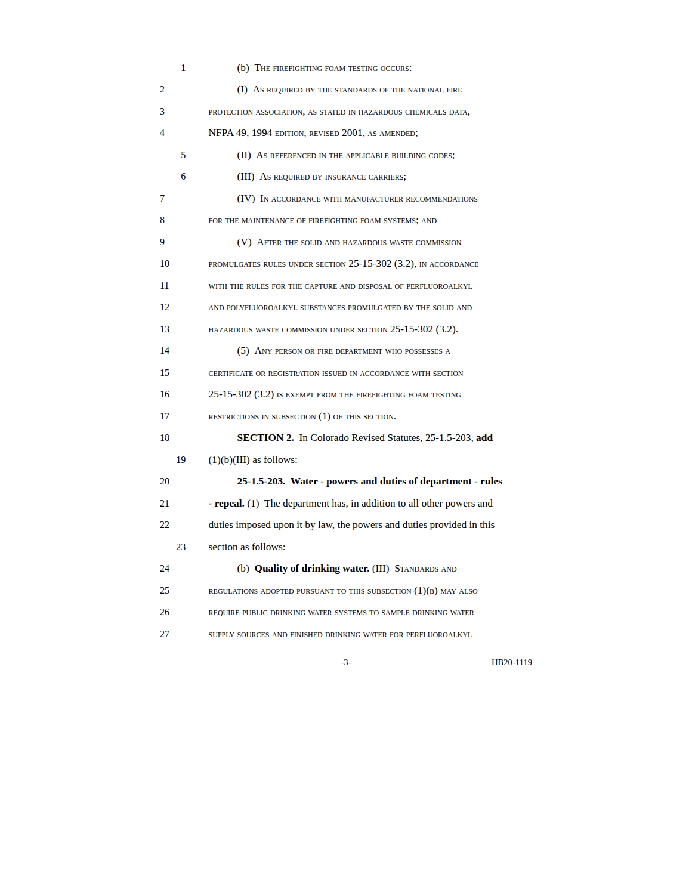(b) The firefighting foam testing occurs:
(I) As required by the standards of the national fire
protection association, as stated in hazardous chemicals data,
NFPA 49, 1994 edition, revised 2001, as amended;
(II) As referenced in the applicable building codes;
(III) As required by insurance carriers;
(IV) In accordance with manufacturer recommendations
for the maintenance of firefighting foam systems; and
(V) After the solid and hazardous waste commission
promulgates rules under section 25-15-302 (3.2), in accordance
with the rules for the capture and disposal of perfluoroalkyl
and polyfluoroalkyl substances promulgated by the solid and
hazardous waste commission under section 25-15-302 (3.2).
(5) Any person or fire department who possesses a
certificate or registration issued in accordance with section
25-15-302 (3.2) is exempt from the firefighting foam testing
restrictions in subsection (1) of this section.
SECTION 2. In Colorado Revised Statutes, 25-1.5-203, add
(1)(b)(III) as follows:
25-1.5-203. Water - powers and duties of department - rules
- repeal. (1) The department has, in addition to all other powers and
duties imposed upon it by law, the powers and duties provided in this
section as follows:
(b) Quality of drinking water. (III) Standards and
regulations adopted pursuant to this subsection (1)(b) may also
require public drinking water systems to sample drinking water
supply sources and finished drinking water for perfluoroalkyl
-3-
HB20-1119